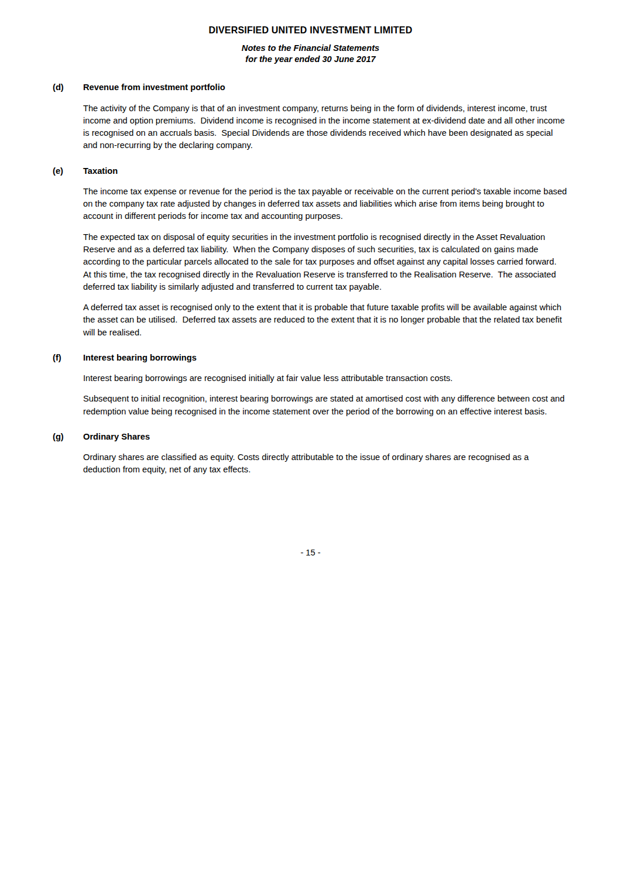DIVERSIFIED UNITED INVESTMENT LIMITED
Notes to the Financial Statements
for the year ended 30 June 2017
(d)
Revenue from investment portfolio
The activity of the Company is that of an investment company, returns being in the form of dividends, interest income, trust income and option premiums. Dividend income is recognised in the income statement at ex-dividend date and all other income is recognised on an accruals basis. Special Dividends are those dividends received which have been designated as special and non-recurring by the declaring company.
(e)
Taxation
The income tax expense or revenue for the period is the tax payable or receivable on the current period's taxable income based on the company tax rate adjusted by changes in deferred tax assets and liabilities which arise from items being brought to account in different periods for income tax and accounting purposes.
The expected tax on disposal of equity securities in the investment portfolio is recognised directly in the Asset Revaluation Reserve and as a deferred tax liability. When the Company disposes of such securities, tax is calculated on gains made according to the particular parcels allocated to the sale for tax purposes and offset against any capital losses carried forward. At this time, the tax recognised directly in the Revaluation Reserve is transferred to the Realisation Reserve. The associated deferred tax liability is similarly adjusted and transferred to current tax payable.
A deferred tax asset is recognised only to the extent that it is probable that future taxable profits will be available against which the asset can be utilised. Deferred tax assets are reduced to the extent that it is no longer probable that the related tax benefit will be realised.
(f)
Interest bearing borrowings
Interest bearing borrowings are recognised initially at fair value less attributable transaction costs.
Subsequent to initial recognition, interest bearing borrowings are stated at amortised cost with any difference between cost and redemption value being recognised in the income statement over the period of the borrowing on an effective interest basis.
(g)
Ordinary Shares
Ordinary shares are classified as equity. Costs directly attributable to the issue of ordinary shares are recognised as a deduction from equity, net of any tax effects.
- 15 -